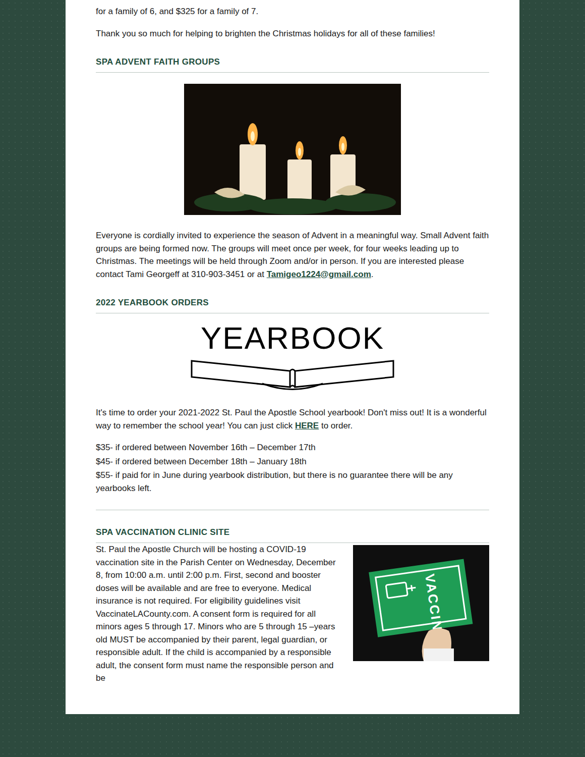for a family of 6, and $325 for a family of 7.
Thank you so much for helping to brighten the Christmas holidays for all of these families!
SPA Advent Faith Groups
Everyone is cordially invited to experience the season of Advent in a meaningful way. Small Advent faith groups are being formed now. The groups will meet once per week, for four weeks leading up to Christmas. The meetings will be held through Zoom and/or in person. If you are interested please contact Tami Georgeff at 310-903-3451 or at Tamigeo1224@gmail.com.
2022 Yearbook Orders
YEARBOOK
It's time to order your 2021-2022 St. Paul the Apostle School yearbook! Don't miss out! It is a wonderful way to remember the school year! You can just click HERE to order.
$35- if ordered between November 16th – December 17th
$45- if ordered between December 18th – January 18th
$55- if paid for in June during yearbook distribution, but there is no guarantee there will be any yearbooks left.
SPA Vaccination Clinic Site
VACCINE
St. Paul the Apostle Church will be hosting a COVID-19 vaccination site in the Parish Center on Wednesday, December 8, from 10:00 a.m. until 2:00 p.m. First, second and booster doses will be available and are free to everyone. Medical insurance is not required. For eligibility guidelines visit VaccinateLACounty.com. A consent form is required for all minors ages 5 through 17. Minors who are 5 through 15 –years old MUST be accompanied by their parent, legal guardian, or responsible adult. If the child is accompanied by a responsible adult, the consent form must name the responsible person and be